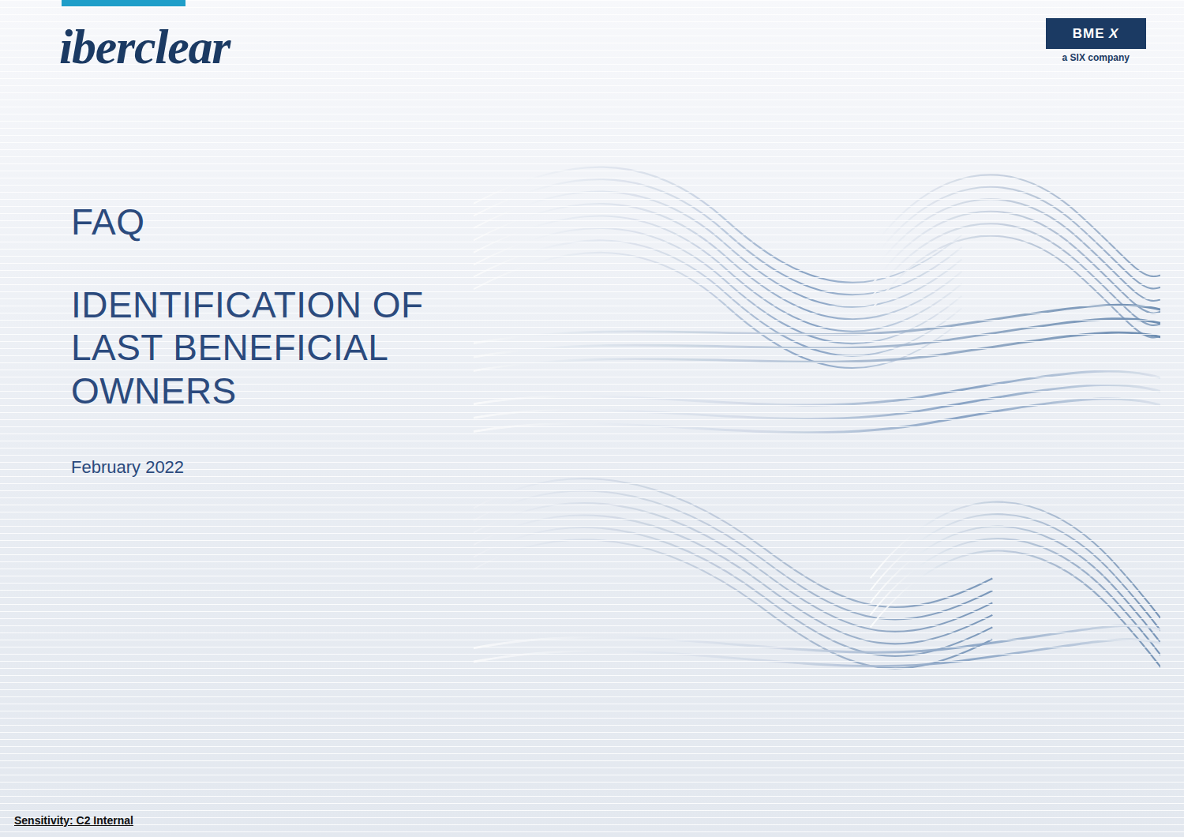iberclear
BME X
a SIX company
FAQ
Identification of
Last Beneficial
Owners
February 2022
Sensitivity: C2 Internal